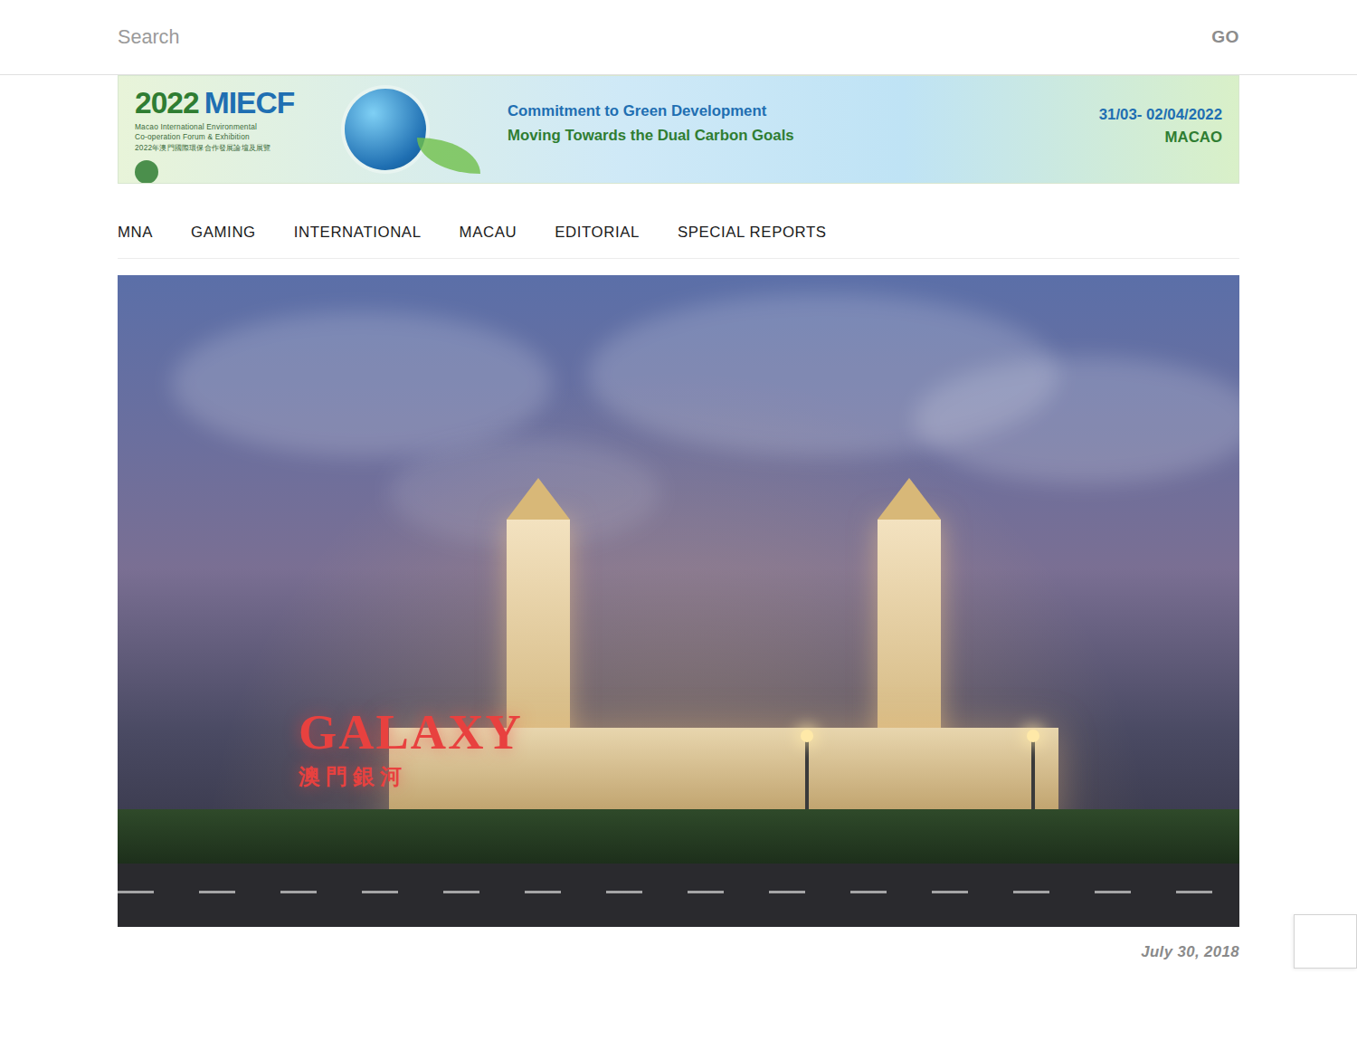GO
2022MIECF
Macao International Environmental
Co-operation Forum & Exhibition
2022年澳門國際環保合作發展論壇及展覽
Commitment to Green Development
Moving Towards the Dual Carbon Goals
31/03- 02/04/2022
MACAO
MNA
GAMING
INTERNATIONAL
MACAU
EDITORIAL
SPECIAL REPORTS
GALAXY澳門銀河
July 30, 2018